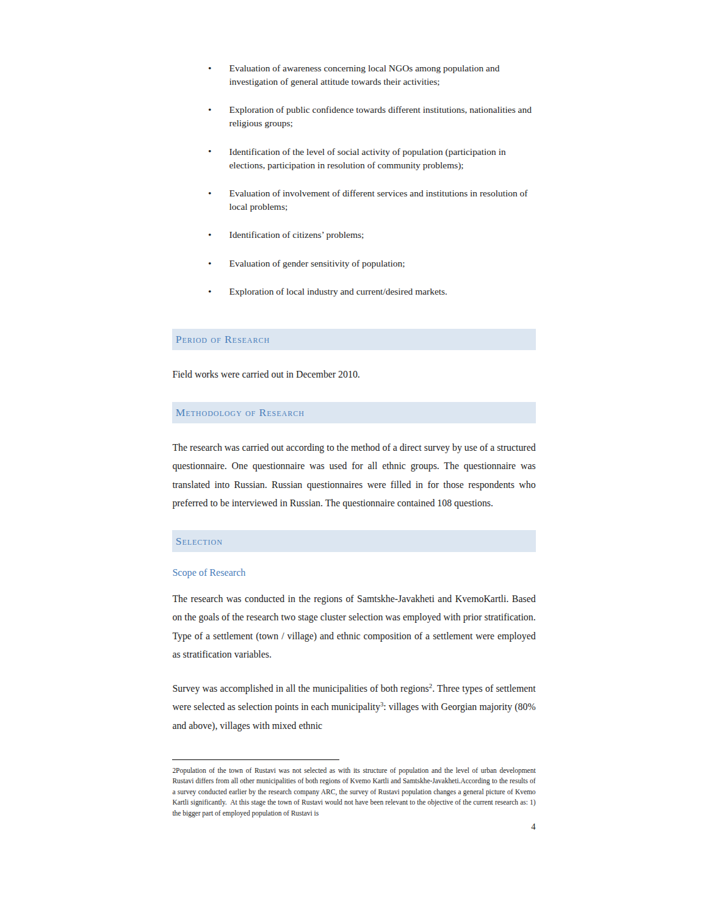Evaluation of awareness concerning local NGOs among population and investigation of general attitude towards their activities;
Exploration of public confidence towards different institutions, nationalities and religious groups;
Identification of the level of social activity of population (participation in elections, participation in resolution of community problems);
Evaluation of involvement of different services and institutions in resolution of local problems;
Identification of citizens’ problems;
Evaluation of gender sensitivity of population;
Exploration of local industry and current/desired markets.
Period of Research
Field works were carried out in December 2010.
Methodology of Research
The research was carried out according to the method of a direct survey by use of a structured questionnaire. One questionnaire was used for all ethnic groups. The questionnaire was translated into Russian. Russian questionnaires were filled in for those respondents who preferred to be interviewed in Russian. The questionnaire contained 108 questions.
Selection
Scope of Research
The research was conducted in the regions of Samtskhe-Javakheti and KvemoKartli. Based on the goals of the research two stage cluster selection was employed with prior stratification. Type of a settlement (town / village) and ethnic composition of a settlement were employed as stratification variables.
Survey was accomplished in all the municipalities of both regions2. Three types of settlement were selected as selection points in each municipality3: villages with Georgian majority (80% and above), villages with mixed ethnic
2Population of the town of Rustavi was not selected as with its structure of population and the level of urban development Rustavi differs from all other municipalities of both regions of Kvemo Kartli and Samtskhe-Javakheti.According to the results of a survey conducted earlier by the research company ARC, the survey of Rustavi population changes a general picture of Kvemo Kartli significantly. At this stage the town of Rustavi would not have been relevant to the objective of the current research as: 1) the bigger part of employed population of Rustavi is
4